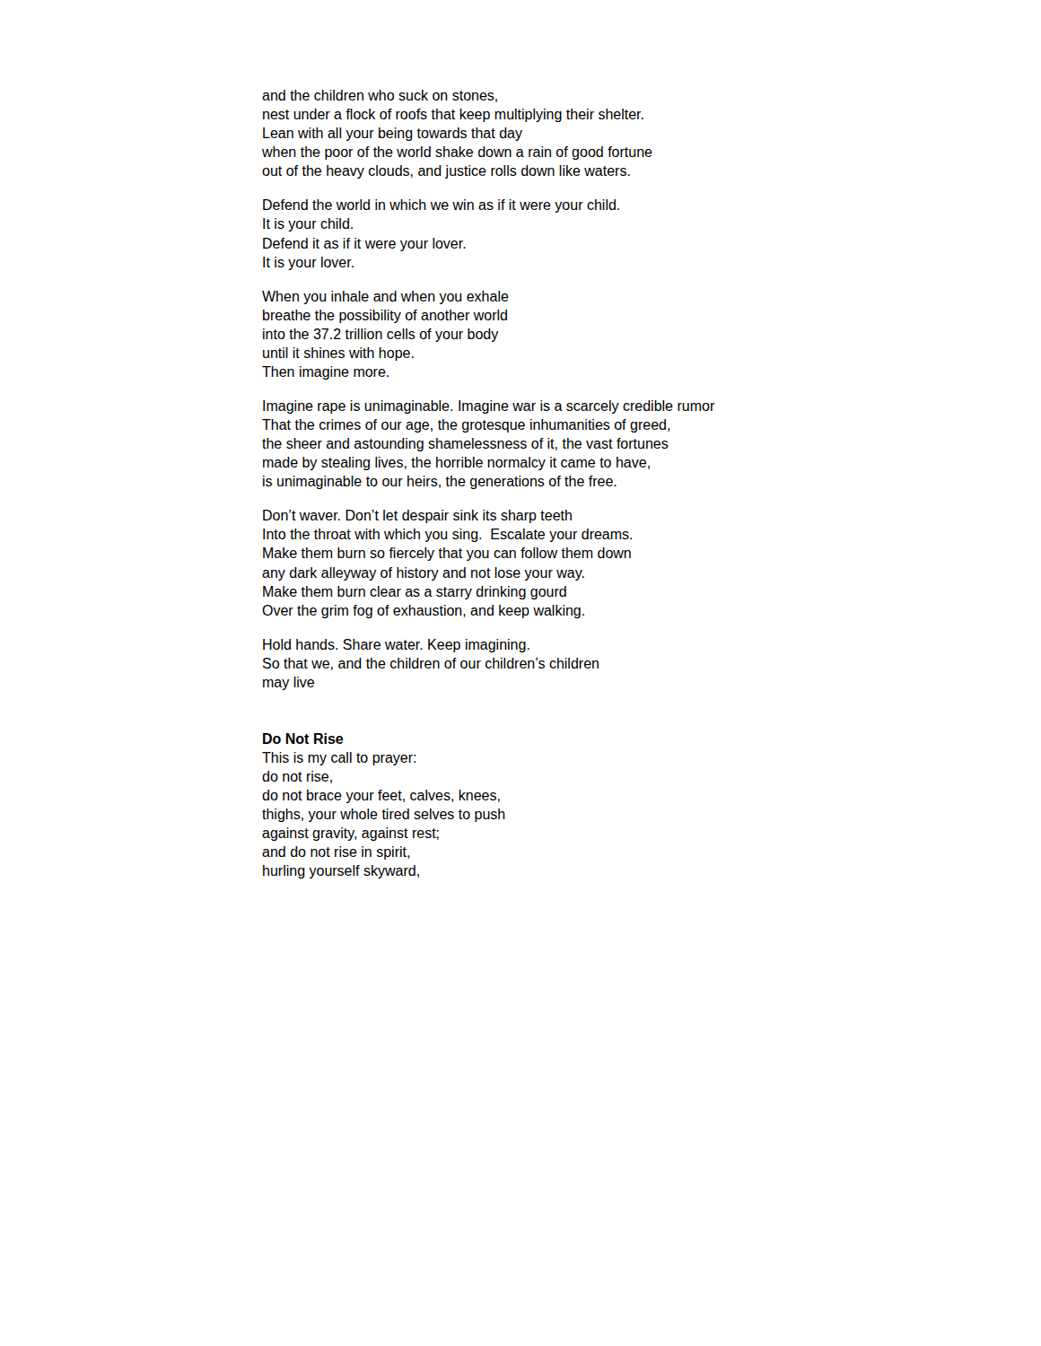and the children who suck on stones,
nest under a flock of roofs that keep multiplying their shelter.
Lean with all your being towards that day
when the poor of the world shake down a rain of good fortune
out of the heavy clouds, and justice rolls down like waters.
Defend the world in which we win as if it were your child.
It is your child.
Defend it as if it were your lover.
It is your lover.
When you inhale and when you exhale
breathe the possibility of another world
into the 37.2 trillion cells of your body
until it shines with hope.
Then imagine more.
Imagine rape is unimaginable. Imagine war is a scarcely credible rumor
That the crimes of our age, the grotesque inhumanities of greed,
the sheer and astounding shamelessness of it, the vast fortunes
made by stealing lives, the horrible normalcy it came to have,
is unimaginable to our heirs, the generations of the free.
Don’t waver. Don’t let despair sink its sharp teeth
Into the throat with which you sing. Escalate your dreams.
Make them burn so fiercely that you can follow them down
any dark alleyway of history and not lose your way.
Make them burn clear as a starry drinking gourd
Over the grim fog of exhaustion, and keep walking.
Hold hands. Share water. Keep imagining.
So that we, and the children of our children’s children
may live
Do Not Rise
This is my call to prayer:
do not rise,
do not brace your feet, calves, knees,
thighs, your whole tired selves to push
against gravity, against rest;
and do not rise in spirit,
hurling yourself skyward,